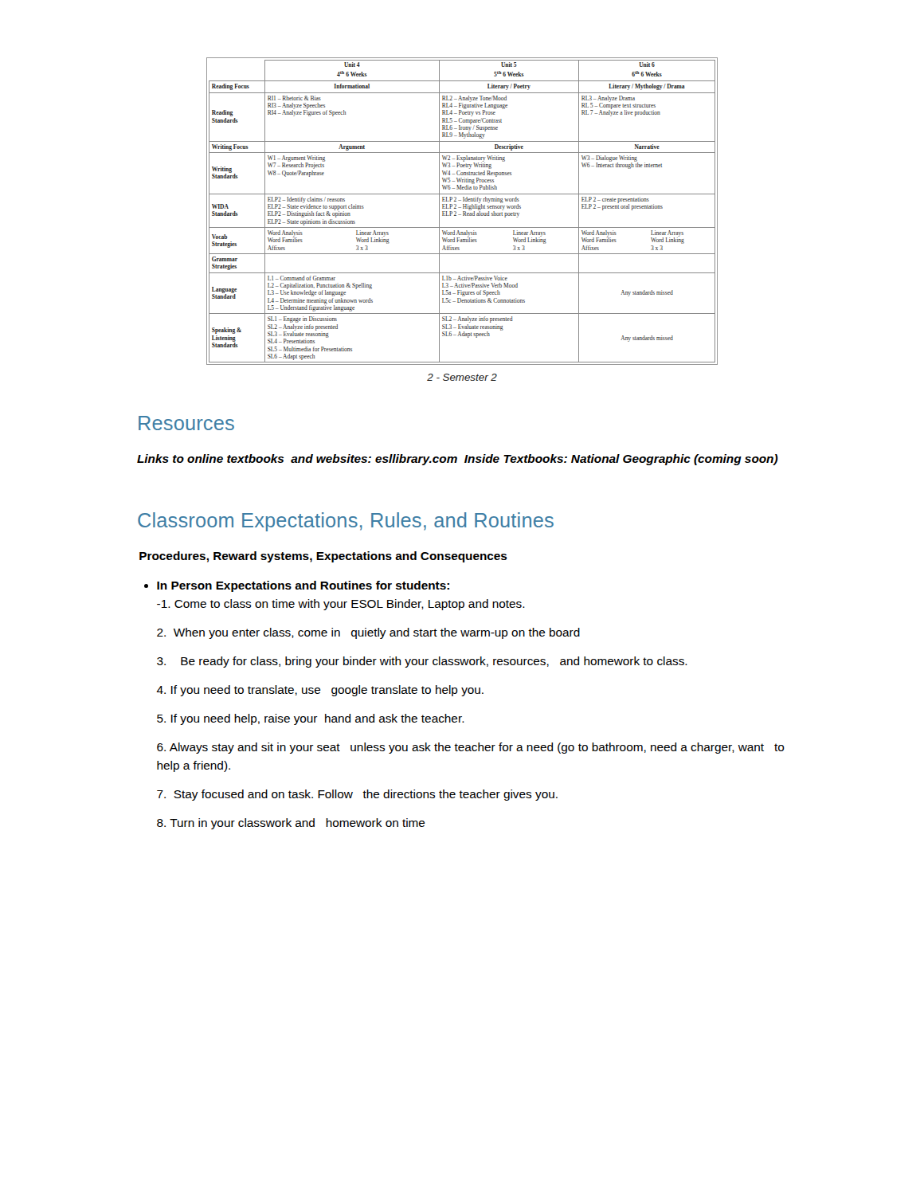| | Unit 4 4 th 6 Weeks | Unit 5 5 th 6 Weeks | Unit 6 6 th 6 Weeks |
| Reading Focus | Informational | Literary / Poetry | Literary / Mythology / Drama |
| Reading Standards | RI1 – Rhetoric & Bias RI3 – Analyze Speeches RI4 – Analyze Figures of Speech | RL2 – Analyze Tone/Mood RL4 – Figurative Language RL4 – Poetry vs Prose RL5 – Compare/Contrast RL6 – Irony / Suspense RL9 – Mythology | RL3 – Analyze Drama RL 5 – Compare text structures RL 7 – Analyze a live production |
| Writing Focus | Argument | Descriptive | Narrative |
| Writing Standards | W1 – Argument Writing W7 – Research Projects W8 – Quote/Paraphrase | W2 – Explanatory Writing W3 – Poetry Writing W4 – Constructed Responses W5 – Writing Process W6 – Media to Publish | W3 – Dialogue Writing W6 – Interact through the internet |
| WIDA Standards | ELP2 – Identify claims / reasons ELP2 – State evidence to support claims ELP2 – Distinguish fact & opinion ELP2 – State opinions in discussions | ELP 2 – Identify rhyming words ELP 2 – Highlight sensory words ELP 2 – Read aloud short poetry | ELP 2 – create presentations ELP 2 – present oral presentations |
| Vocab Strategies | Word Analysis Word Families Affixes Linear Arrays Word Linking 3 x 3 | Word Analysis Word Families Affixes Linear Arrays Word Linking 3 x 3 | Word Analysis Word Families Affixes Linear Arrays Word Linking 3 x 3 |
| Grammar Strategies | | | |
| Language Standard | L1 – Command of Grammar L2 – Capitalization, Punctuation & Spelling L3 – Use knowledge of language L4 – Determine meaning of unknown words L5 – Understand figurative language | L1b – Active/Passive Voice L3 – Active/Passive Verb Mood L5a – Figures of Speech L5c – Denotations & Connotations | Any standards missed |
| Speaking & Listening Standards | SL1 – Engage in Discussions SL2 – Analyze info presented SL3 – Evaluate reasoning SL4 – Presentations SL5 – Multimedia for Presentations SL6 – Adapt speech | SL2 – Analyze info presented SL3 – Evaluate reasoning SL6 – Adapt speech | Any standards missed |
2 - Semester 2
Resources
Links to online textbooks and websites: esllibrary.com Inside Textbooks: National Geographic (coming soon)
Classroom Expectations, Rules, and Routines
Procedures, Reward systems, Expectations and Consequences
In Person Expectations and Routines for students:
-1. Come to class on time with your ESOL Binder, Laptop and notes.
2. When you enter class, come in quietly and start the warm-up on the board
3. Be ready for class, bring your binder with your classwork, resources, and homework to class.
4. If you need to translate, use google translate to help you.
5. If you need help, raise your hand and ask the teacher.
6. Always stay and sit in your seat unless you ask the teacher for a need (go to bathroom, need a charger, want to help a friend).
7. Stay focused and on task. Follow the directions the teacher gives you.
8. Turn in your classwork and homework on time